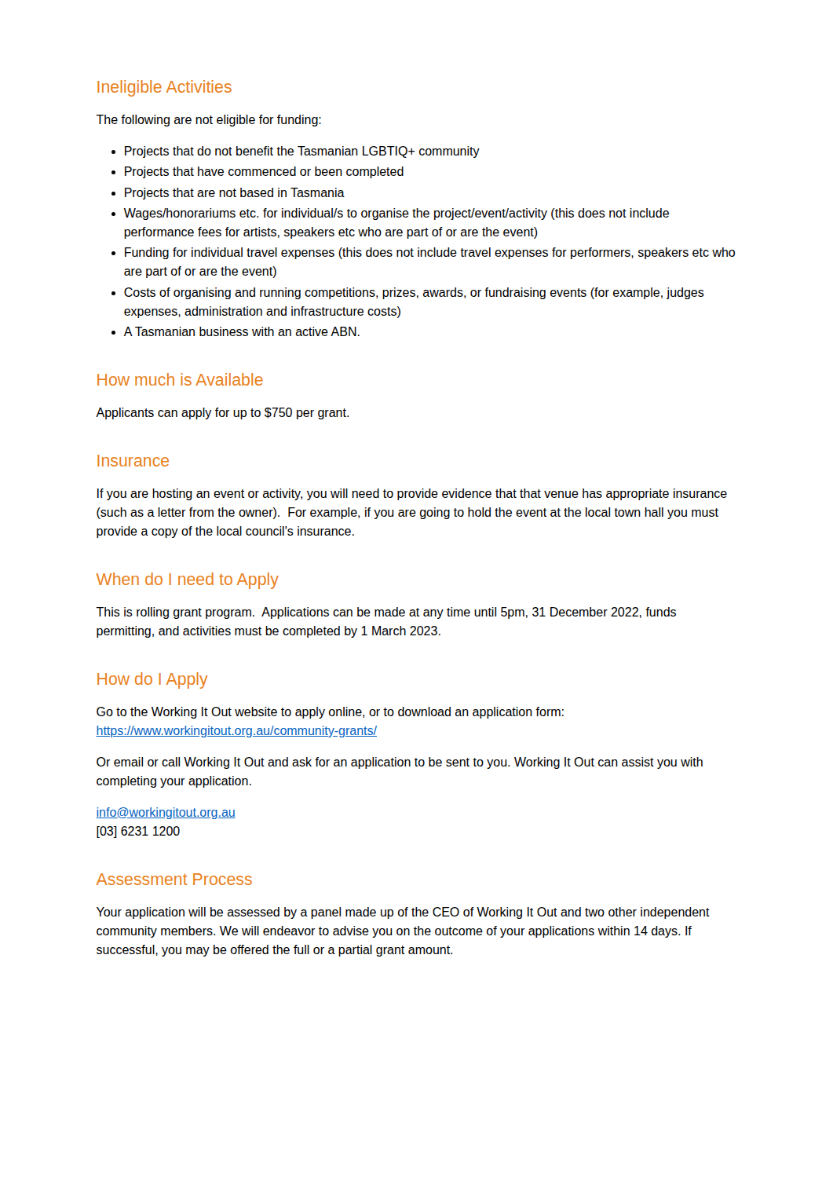Ineligible Activities
The following are not eligible for funding:
Projects that do not benefit the Tasmanian LGBTIQ+ community
Projects that have commenced or been completed
Projects that are not based in Tasmania
Wages/honorariums etc. for individual/s to organise the project/event/activity (this does not include performance fees for artists, speakers etc who are part of or are the event)
Funding for individual travel expenses (this does not include travel expenses for performers, speakers etc who are part of or are the event)
Costs of organising and running competitions, prizes, awards, or fundraising events (for example, judges expenses, administration and infrastructure costs)
A Tasmanian business with an active ABN.
How much is Available
Applicants can apply for up to $750 per grant.
Insurance
If you are hosting an event or activity, you will need to provide evidence that that venue has appropriate insurance (such as a letter from the owner). For example, if you are going to hold the event at the local town hall you must provide a copy of the local council's insurance.
When do I need to Apply
This is rolling grant program. Applications can be made at any time until 5pm, 31 December 2022, funds permitting, and activities must be completed by 1 March 2023.
How do I Apply
Go to the Working It Out website to apply online, or to download an application form: https://www.workingitout.org.au/community-grants/
Or email or call Working It Out and ask for an application to be sent to you. Working It Out can assist you with completing your application.
info@workingitout.org.au [03] 6231 1200
Assessment Process
Your application will be assessed by a panel made up of the CEO of Working It Out and two other independent community members. We will endeavor to advise you on the outcome of your applications within 14 days. If successful, you may be offered the full or a partial grant amount.